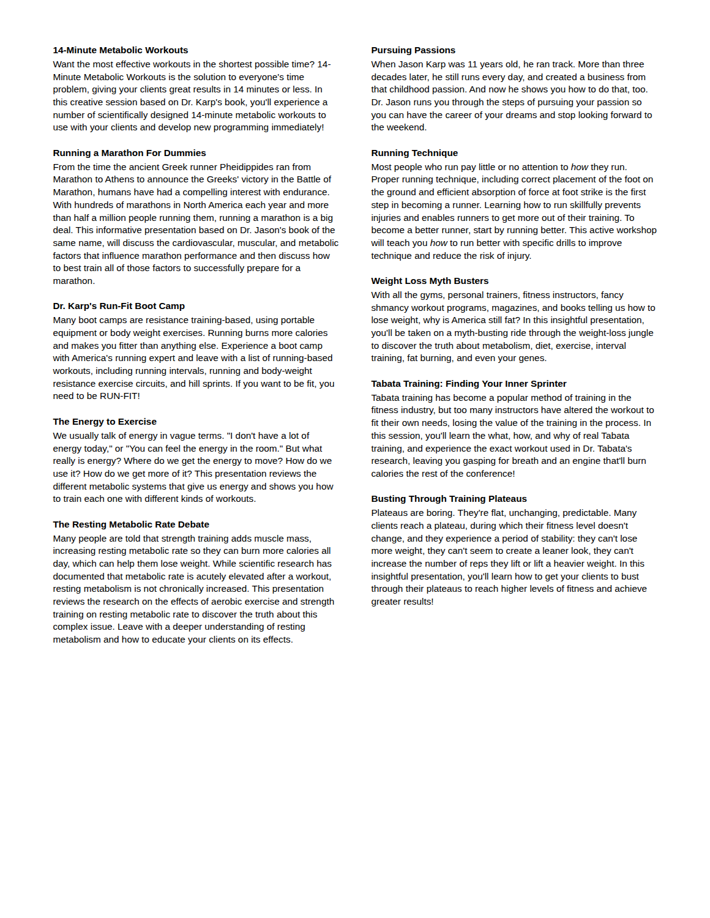14-Minute Metabolic Workouts
Want the most effective workouts in the shortest possible time? 14-Minute Metabolic Workouts is the solution to everyone's time problem, giving your clients great results in 14 minutes or less. In this creative session based on Dr. Karp's book, you'll experience a number of scientifically designed 14-minute metabolic workouts to use with your clients and develop new programming immediately!
Running a Marathon For Dummies
From the time the ancient Greek runner Pheidippides ran from Marathon to Athens to announce the Greeks' victory in the Battle of Marathon, humans have had a compelling interest with endurance. With hundreds of marathons in North America each year and more than half a million people running them, running a marathon is a big deal. This informative presentation based on Dr. Jason's book of the same name, will discuss the cardiovascular, muscular, and metabolic factors that influence marathon performance and then discuss how to best train all of those factors to successfully prepare for a marathon.
Dr. Karp's Run-Fit Boot Camp
Many boot camps are resistance training-based, using portable equipment or body weight exercises. Running burns more calories and makes you fitter than anything else. Experience a boot camp with America's running expert and leave with a list of running-based workouts, including running intervals, running and body-weight resistance exercise circuits, and hill sprints. If you want to be fit, you need to be RUN-FIT!
The Energy to Exercise
We usually talk of energy in vague terms. "I don't have a lot of energy today," or "You can feel the energy in the room." But what really is energy? Where do we get the energy to move? How do we use it? How do we get more of it? This presentation reviews the different metabolic systems that give us energy and shows you how to train each one with different kinds of workouts.
The Resting Metabolic Rate Debate
Many people are told that strength training adds muscle mass, increasing resting metabolic rate so they can burn more calories all day, which can help them lose weight. While scientific research has documented that metabolic rate is acutely elevated after a workout, resting metabolism is not chronically increased. This presentation reviews the research on the effects of aerobic exercise and strength training on resting metabolic rate to discover the truth about this complex issue. Leave with a deeper understanding of resting metabolism and how to educate your clients on its effects.
Pursuing Passions
When Jason Karp was 11 years old, he ran track. More than three decades later, he still runs every day, and created a business from that childhood passion. And now he shows you how to do that, too. Dr. Jason runs you through the steps of pursuing your passion so you can have the career of your dreams and stop looking forward to the weekend.
Running Technique
Most people who run pay little or no attention to how they run. Proper running technique, including correct placement of the foot on the ground and efficient absorption of force at foot strike is the first step in becoming a runner. Learning how to run skillfully prevents injuries and enables runners to get more out of their training. To become a better runner, start by running better. This active workshop will teach you how to run better with specific drills to improve technique and reduce the risk of injury.
Weight Loss Myth Busters
With all the gyms, personal trainers, fitness instructors, fancy shmancy workout programs, magazines, and books telling us how to lose weight, why is America still fat? In this insightful presentation, you'll be taken on a myth-busting ride through the weight-loss jungle to discover the truth about metabolism, diet, exercise, interval training, fat burning, and even your genes.
Tabata Training: Finding Your Inner Sprinter
Tabata training has become a popular method of training in the fitness industry, but too many instructors have altered the workout to fit their own needs, losing the value of the training in the process. In this session, you'll learn the what, how, and why of real Tabata training, and experience the exact workout used in Dr. Tabata's research, leaving you gasping for breath and an engine that'll burn calories the rest of the conference!
Busting Through Training Plateaus
Plateaus are boring. They're flat, unchanging, predictable. Many clients reach a plateau, during which their fitness level doesn't change, and they experience a period of stability: they can't lose more weight, they can't seem to create a leaner look, they can't increase the number of reps they lift or lift a heavier weight. In this insightful presentation, you'll learn how to get your clients to bust through their plateaus to reach higher levels of fitness and achieve greater results!